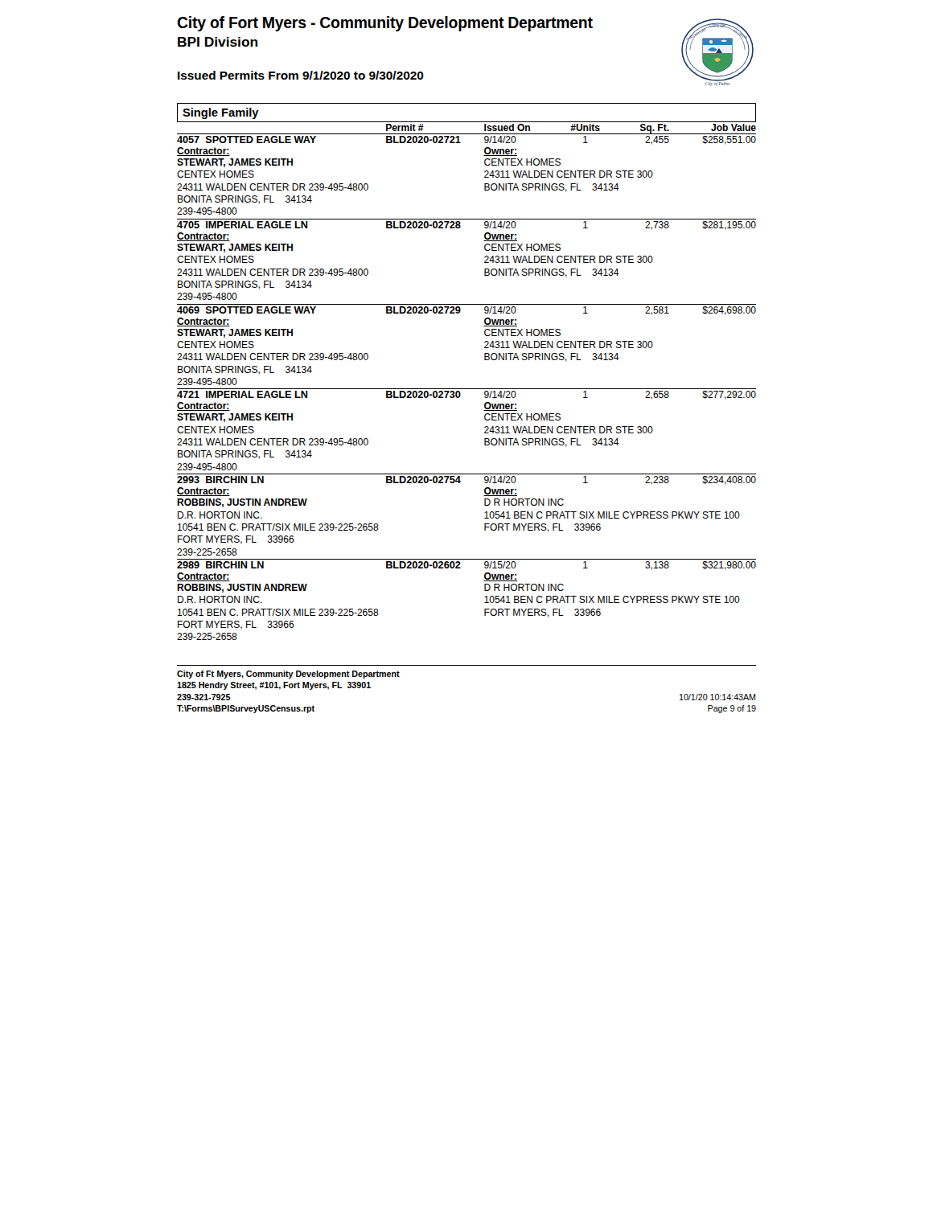City of Fort Myers - Community Development Department
BPI Division
Issued Permits From 9/1/2020 to 9/30/2020
CITY OF FORT MYERS FLORIDA City of Palms
Single Family
| | Permit # | Issued On | #Units | Sq. Ft. | Job Value |
| 4057 SPOTTED EAGLE WAY | BLD2020-02721 | 9/14/20 | 1 | 2,455 | $258,551.00 |
| Contractor: | | Owner: |
| STEWART, JAMES KEITH CENTEX HOMES 24311 WALDEN CENTER DR 239-495-4800 BONITA SPRINGS, FL 34134 239-495-4800 | | CENTEX HOMES 24311 WALDEN CENTER DR STE 300 BONITA SPRINGS, FL 34134 |
| 4705 IMPERIAL EAGLE LN | BLD2020-02728 | 9/14/20 | 1 | 2,738 | $281,195.00 |
| Contractor: | | Owner: |
| STEWART, JAMES KEITH CENTEX HOMES 24311 WALDEN CENTER DR 239-495-4800 BONITA SPRINGS, FL 34134 239-495-4800 | | CENTEX HOMES 24311 WALDEN CENTER DR STE 300 BONITA SPRINGS, FL 34134 |
| 4069 SPOTTED EAGLE WAY | BLD2020-02729 | 9/14/20 | 1 | 2,581 | $264,698.00 |
| Contractor: | | Owner: |
| STEWART, JAMES KEITH CENTEX HOMES 24311 WALDEN CENTER DR 239-495-4800 BONITA SPRINGS, FL 34134 239-495-4800 | | CENTEX HOMES 24311 WALDEN CENTER DR STE 300 BONITA SPRINGS, FL 34134 |
| 4721 IMPERIAL EAGLE LN | BLD2020-02730 | 9/14/20 | 1 | 2,658 | $277,292.00 |
| Contractor: | | Owner: |
| STEWART, JAMES KEITH CENTEX HOMES 24311 WALDEN CENTER DR 239-495-4800 BONITA SPRINGS, FL 34134 239-495-4800 | | CENTEX HOMES 24311 WALDEN CENTER DR STE 300 BONITA SPRINGS, FL 34134 |
| 2993 BIRCHIN LN | BLD2020-02754 | 9/14/20 | 1 | 2,238 | $234,408.00 |
| Contractor: | | Owner: |
| ROBBINS, JUSTIN ANDREW D.R. HORTON INC. 10541 BEN C. PRATT/SIX MILE 239-225-2658 FORT MYERS, FL 33966 239-225-2658 | | D R HORTON INC 10541 BEN C PRATT SIX MILE CYPRESS PKWY STE 100 FORT MYERS, FL 33966 |
| 2989 BIRCHIN LN | BLD2020-02602 | 9/15/20 | 1 | 3,138 | $321,980.00 |
| Contractor: | | Owner: |
| ROBBINS, JUSTIN ANDREW D.R. HORTON INC. 10541 BEN C. PRATT/SIX MILE 239-225-2658 FORT MYERS, FL 33966 239-225-2658 | | D R HORTON INC 10541 BEN C PRATT SIX MILE CYPRESS PKWY STE 100 FORT MYERS, FL 33966 |
City of Ft Myers, Community Development Department
1825 Hendry Street, #101, Fort Myers, FL 33901
239-321-7925
T:\Forms\BPISurveyUSCensus.rpt
10/1/20 10:14:43AM
Page 9 of 19